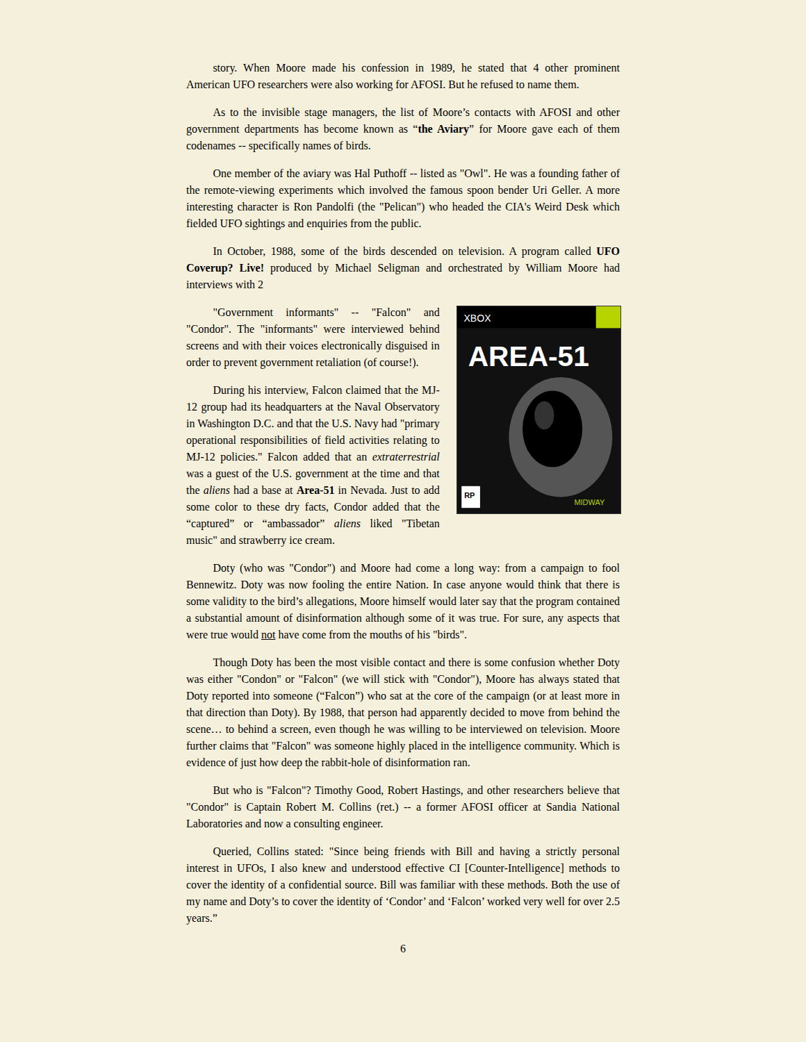story. When Moore made his confession in 1989, he stated that 4 other prominent American UFO researchers were also working for AFOSI. But he refused to name them.
As to the invisible stage managers, the list of Moore’s contacts with AFOSI and other government departments has become known as “the Aviary” for Moore gave each of them codenames -- specifically names of birds.
One member of the aviary was Hal Puthoff -- listed as "Owl". He was a founding father of the remote-viewing experiments which involved the famous spoon bender Uri Geller. A more interesting character is Ron Pandolfi (the "Pelican") who headed the CIA's Weird Desk which fielded UFO sightings and enquiries from the public.
In October, 1988, some of the birds descended on television. A program called UFO Coverup? Live! produced by Michael Seligman and orchestrated by William Moore had interviews with 2
"Government informants" -- "Falcon" and "Condor". The "informants" were interviewed behind screens and with their voices electronically disguised in order to prevent government retaliation (of course!).
During his interview, Falcon claimed that the MJ-12 group had its headquarters at the Naval Observatory in Washington D.C. and that the U.S. Navy had "primary operational responsibilities of field activities relating to MJ-12 policies." Falcon added that an extraterrestrial was a guest of the U.S. government at the time and that the aliens had a base at Area-51 in Nevada. Just to add some color to these dry facts, Condor added that the “captured” or “ambassador” aliens liked "Tibetan music" and strawberry ice cream.
Doty (who was "Condor") and Moore had come a long way: from a campaign to fool Bennewitz. Doty was now fooling the entire Nation. In case anyone would think that there is some validity to the bird’s allegations, Moore himself would later say that the program contained a substantial amount of disinformation although some of it was true. For sure, any aspects that were true would not have come from the mouths of his "birds".
Though Doty has been the most visible contact and there is some confusion whether Doty was either "Condon" or "Falcon" (we will stick with "Condor"), Moore has always stated that Doty reported into someone (“Falcon”) who sat at the core of the campaign (or at least more in that direction than Doty). By 1988, that person had apparently decided to move from behind the scene… to behind a screen, even though he was willing to be interviewed on television. Moore further claims that "Falcon" was someone highly placed in the intelligence community. Which is evidence of just how deep the rabbit-hole of disinformation ran.
But who is "Falcon"? Timothy Good, Robert Hastings, and other researchers believe that "Condor" is Captain Robert M. Collins (ret.) -- a former AFOSI officer at Sandia National Laboratories and now a consulting engineer.
Queried, Collins stated: "Since being friends with Bill and having a strictly personal interest in UFOs, I also knew and understood effective CI [Counter-Intelligence] methods to cover the identity of a confidential source. Bill was familiar with these methods. Both the use of my name and Doty’s to cover the identity of ‘Condor’ and ‘Falcon’ worked very well for over 2.5 years.”
6